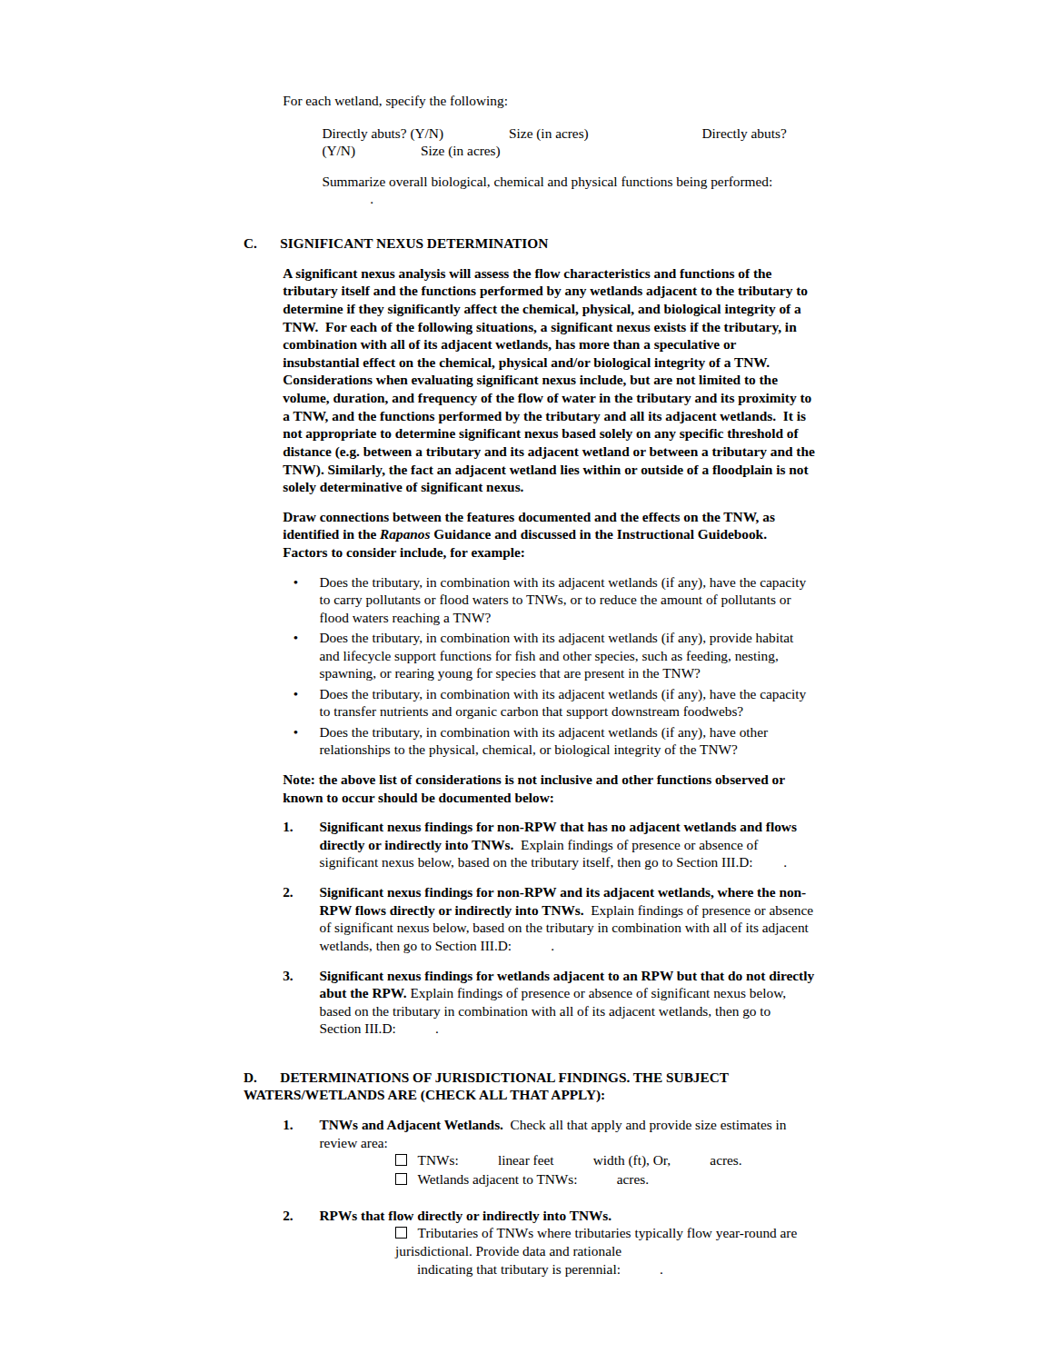For each wetland, specify the following:
Directly abuts? (Y/N) Size (in acres) Directly abuts? (Y/N) Size (in acres)
Summarize overall biological, chemical and physical functions being performed:.
C. SIGNIFICANT NEXUS DETERMINATION
A significant nexus analysis will assess the flow characteristics and functions of the tributary itself and the functions performed by any wetlands adjacent to the tributary to determine if they significantly affect the chemical, physical, and biological integrity of a TNW. For each of the following situations, a significant nexus exists if the tributary, in combination with all of its adjacent wetlands, has more than a speculative or insubstantial effect on the chemical, physical and/or biological integrity of a TNW. Considerations when evaluating significant nexus include, but are not limited to the volume, duration, and frequency of the flow of water in the tributary and its proximity to a TNW, and the functions performed by the tributary and all its adjacent wetlands. It is not appropriate to determine significant nexus based solely on any specific threshold of distance (e.g. between a tributary and its adjacent wetland or between a tributary and the TNW). Similarly, the fact an adjacent wetland lies within or outside of a floodplain is not solely determinative of significant nexus.
Draw connections between the features documented and the effects on the TNW, as identified in the Rapanos Guidance and discussed in the Instructional Guidebook. Factors to consider include, for example:
Does the tributary, in combination with its adjacent wetlands (if any), have the capacity to carry pollutants or flood waters to TNWs, or to reduce the amount of pollutants or flood waters reaching a TNW?
Does the tributary, in combination with its adjacent wetlands (if any), provide habitat and lifecycle support functions for fish and other species, such as feeding, nesting, spawning, or rearing young for species that are present in the TNW?
Does the tributary, in combination with its adjacent wetlands (if any), have the capacity to transfer nutrients and organic carbon that support downstream foodwebs?
Does the tributary, in combination with its adjacent wetlands (if any), have other relationships to the physical, chemical, or biological integrity of the TNW?
Note: the above list of considerations is not inclusive and other functions observed or known to occur should be documented below:
1. Significant nexus findings for non-RPW that has no adjacent wetlands and flows directly or indirectly into TNWs. Explain findings of presence or absence of significant nexus below, based on the tributary itself, then go to Section III.D: .
2. Significant nexus findings for non-RPW and its adjacent wetlands, where the non-RPW flows directly or indirectly into TNWs. Explain findings of presence or absence of significant nexus below, based on the tributary in combination with all of its adjacent wetlands, then go to Section III.D: .
3. Significant nexus findings for wetlands adjacent to an RPW but that do not directly abut the RPW. Explain findings of presence or absence of significant nexus below, based on the tributary in combination with all of its adjacent wetlands, then go to Section III.D: .
D. DETERMINATIONS OF JURISDICTIONAL FINDINGS. THE SUBJECT WATERS/WETLANDS ARE (CHECK ALL THAT APPLY):
1. TNWs and Adjacent Wetlands. Check all that apply and provide size estimates in review area:
TNWs: linear feet width (ft), Or, acres.
Wetlands adjacent to TNWs: acres.
2. RPWs that flow directly or indirectly into TNWs.
Tributaries of TNWs where tributaries typically flow year-round are jurisdictional. Provide data and rationale indicating that tributary is perennial: .